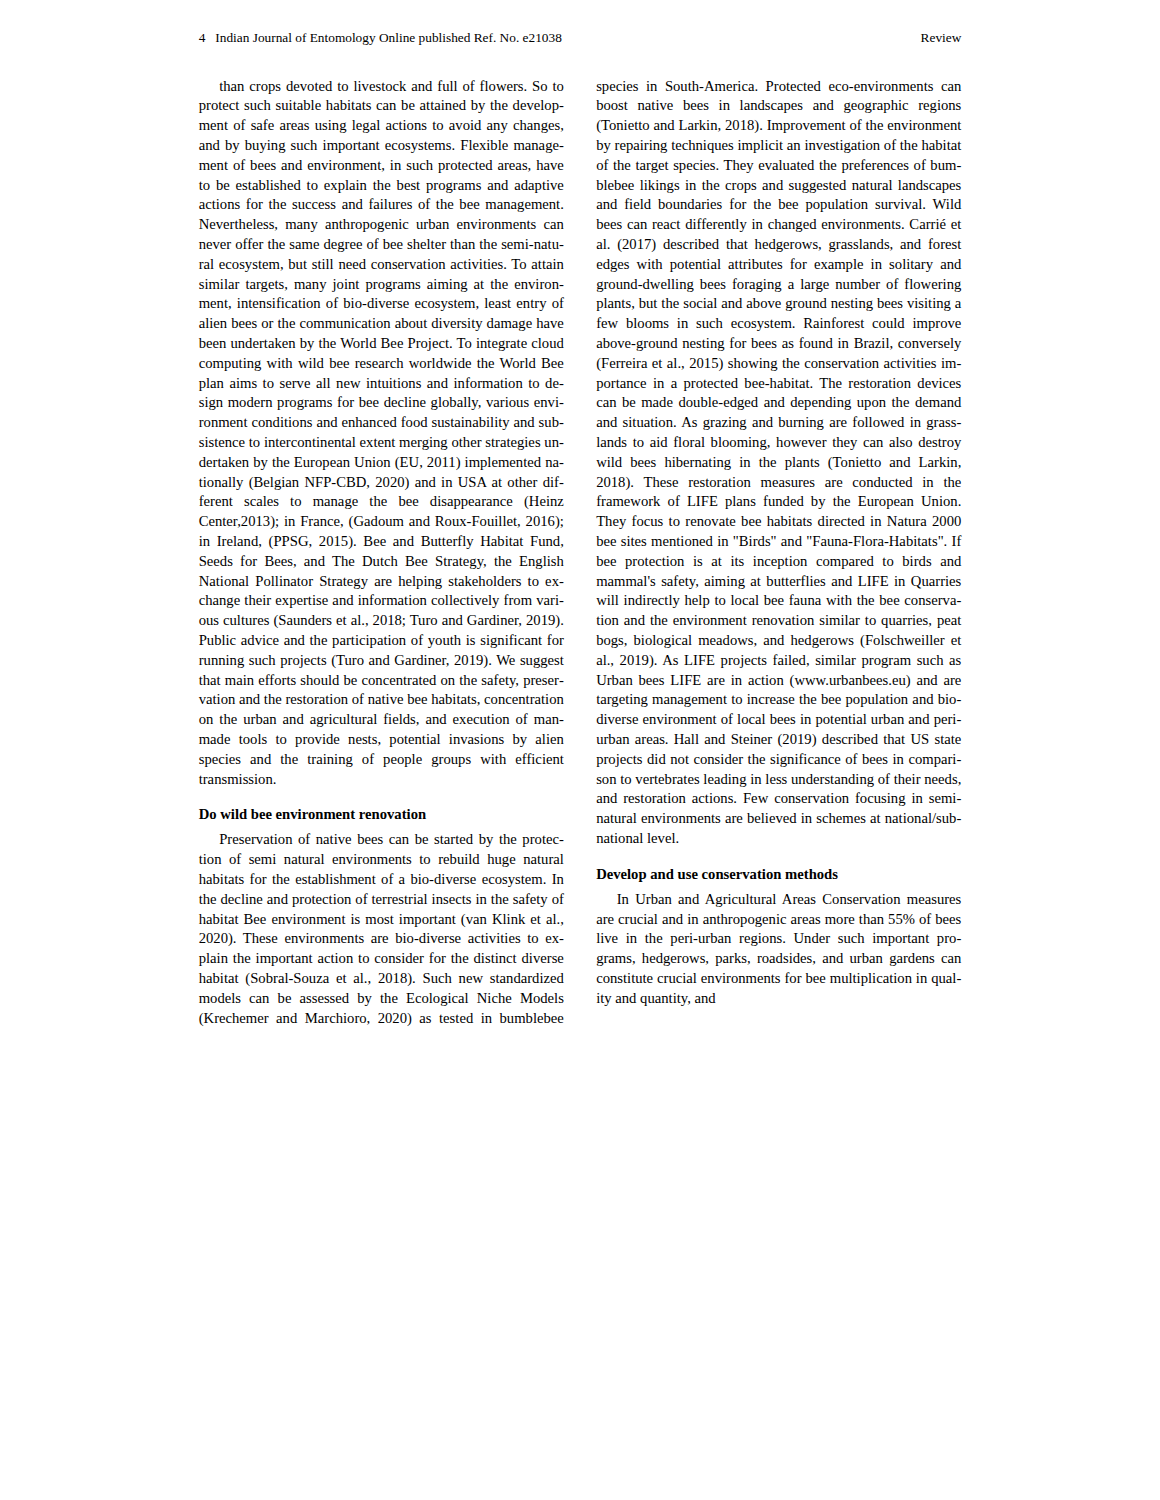4 Indian Journal of Entomology Online published Ref. No. e21038 Review
than crops devoted to livestock and full of flowers. So to protect such suitable habitats can be attained by the development of safe areas using legal actions to avoid any changes, and by buying such important ecosystems. Flexible management of bees and environment, in such protected areas, have to be established to explain the best programs and adaptive actions for the success and failures of the bee management. Nevertheless, many anthropogenic urban environments can never offer the same degree of bee shelter than the semi-natural ecosystem, but still need conservation activities. To attain similar targets, many joint programs aiming at the environment, intensification of bio-diverse ecosystem, least entry of alien bees or the communication about diversity damage have been undertaken by the World Bee Project. To integrate cloud computing with wild bee research worldwide the World Bee plan aims to serve all new intuitions and information to design modern programs for bee decline globally, various environment conditions and enhanced food sustainability and subsistence to intercontinental extent merging other strategies undertaken by the European Union (EU, 2011) implemented nationally (Belgian NFP-CBD, 2020) and in USA at other different scales to manage the bee disappearance (Heinz Center,2013); in France, (Gadoum and Roux-Fouillet, 2016); in Ireland, (PPSG, 2015). Bee and Butterfly Habitat Fund, Seeds for Bees, and The Dutch Bee Strategy, the English National Pollinator Strategy are helping stakeholders to exchange their expertise and information collectively from various cultures (Saunders et al., 2018; Turo and Gardiner, 2019). Public advice and the participation of youth is significant for running such projects (Turo and Gardiner, 2019). We suggest that main efforts should be concentrated on the safety, preservation and the restoration of native bee habitats, concentration on the urban and agricultural fields, and execution of man-made tools to provide nests, potential invasions by alien species and the training of people groups with efficient transmission.
Do wild bee environment renovation
Preservation of native bees can be started by the protection of semi natural environments to rebuild huge natural habitats for the establishment of a bio-diverse ecosystem. In the decline and protection of terrestrial insects in the safety of habitat Bee environment is most important (van Klink et al., 2020). These environments are bio-diverse activities to explain the important action to consider for the distinct diverse habitat (Sobral-Souza et al., 2018). Such new standardized models can be assessed by the Ecological Niche Models (Krechemer and Marchioro, 2020) as tested in bumblebee species in South-America. Protected eco-environments can boost native bees in landscapes and geographic regions (Tonietto and Larkin, 2018). Improvement of the environment by repairing techniques implicit an investigation of the habitat of the target species. They evaluated the preferences of bumblebee likings in the crops and suggested natural landscapes and field boundaries for the bee population survival. Wild bees can react differently in changed environments. Carrié et al. (2017) described that hedgerows, grasslands, and forest edges with potential attributes for example in solitary and ground-dwelling bees foraging a large number of flowering plants, but the social and above ground nesting bees visiting a few blooms in such ecosystem. Rainforest could improve above-ground nesting for bees as found in Brazil, conversely (Ferreira et al., 2015) showing the conservation activities importance in a protected bee-habitat. The restoration devices can be made double-edged and depending upon the demand and situation. As grazing and burning are followed in grasslands to aid floral blooming, however they can also destroy wild bees hibernating in the plants (Tonietto and Larkin, 2018). These restoration measures are conducted in the framework of LIFE plans funded by the European Union. They focus to renovate bee habitats directed in Natura 2000 bee sites mentioned in "Birds" and "Fauna-Flora-Habitats". If bee protection is at its inception compared to birds and mammal's safety, aiming at butterflies and LIFE in Quarries will indirectly help to local bee fauna with the bee conservation and the environment renovation similar to quarries, peat bogs, biological meadows, and hedgerows (Folschweiller et al., 2019). As LIFE projects failed, similar program such as Urban bees LIFE are in action (www.urbanbees.eu) and are targeting management to increase the bee population and bio-diverse environment of local bees in potential urban and peri-urban areas. Hall and Steiner (2019) described that US state projects did not consider the significance of bees in comparison to vertebrates leading in less understanding of their needs, and restoration actions. Few conservation focusing in semi-natural environments are believed in schemes at national/sub-national level.
Develop and use conservation methods
In Urban and Agricultural Areas Conservation measures are crucial and in anthropogenic areas more than 55% of bees live in the peri-urban regions. Under such important programs, hedgerows, parks, roadsides, and urban gardens can constitute crucial environments for bee multiplication in quality and quantity, and